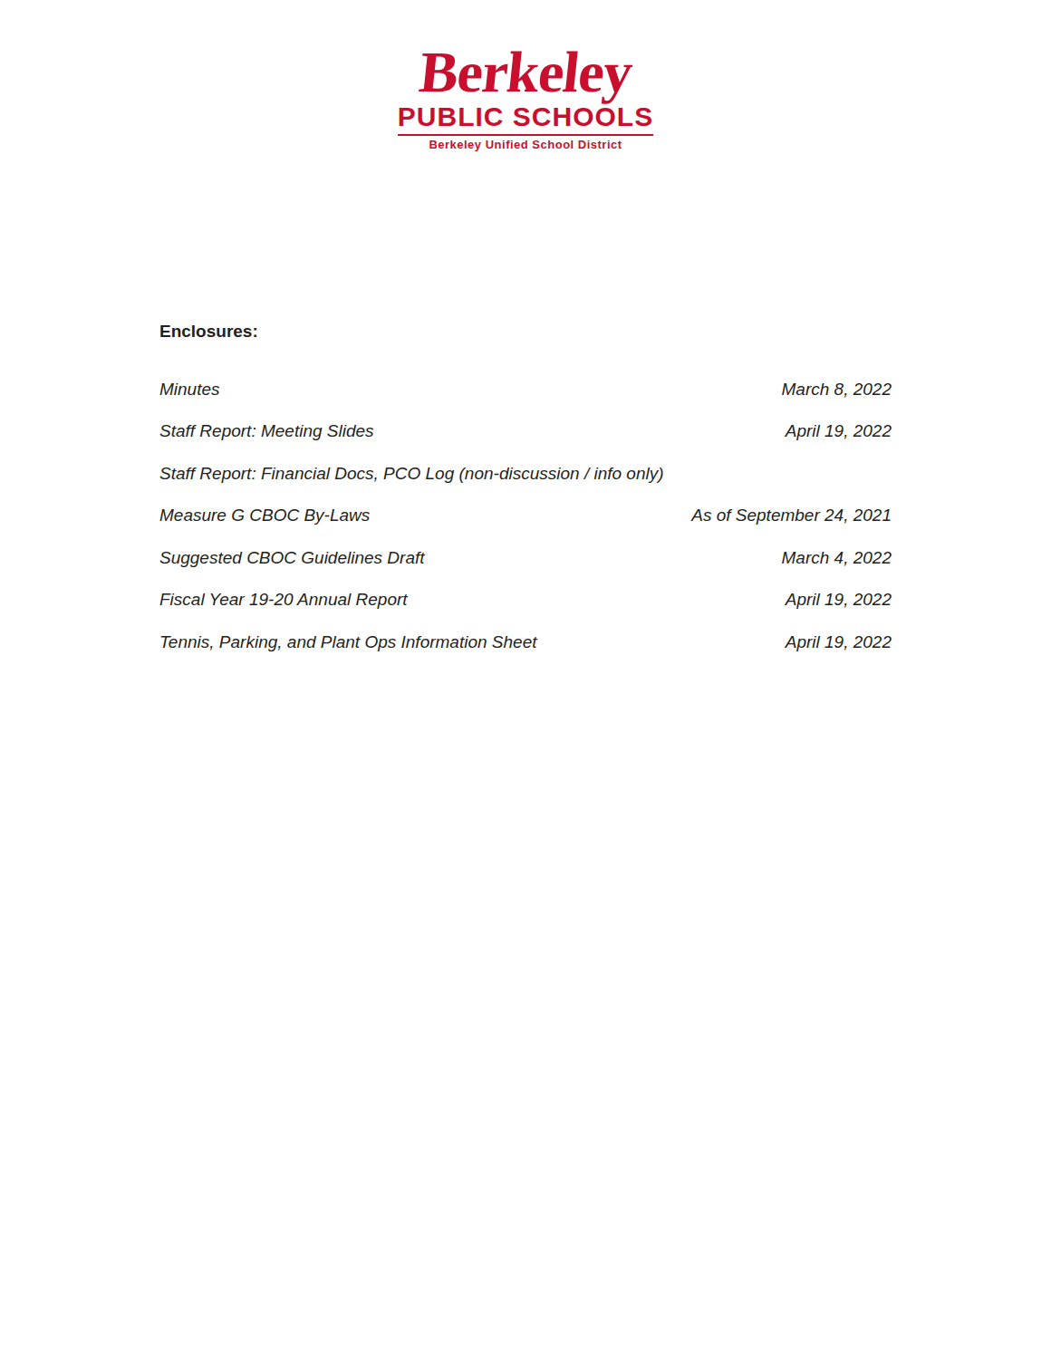Berkeley PUBLIC SCHOOLS
Berkeley Unified School District
Enclosures:
| Minutes | March 8, 2022 |
| Staff Report: Meeting Slides | April 19, 2022 |
| Staff Report: Financial Docs, PCO Log (non-discussion / info only) | |
| Measure G CBOC By-Laws | As of September 24, 2021 |
| Suggested CBOC Guidelines Draft | March 4, 2022 |
| Fiscal Year 19-20 Annual Report | April 19, 2022 |
| Tennis, Parking, and Plant Ops Information Sheet | April 19, 2022 |